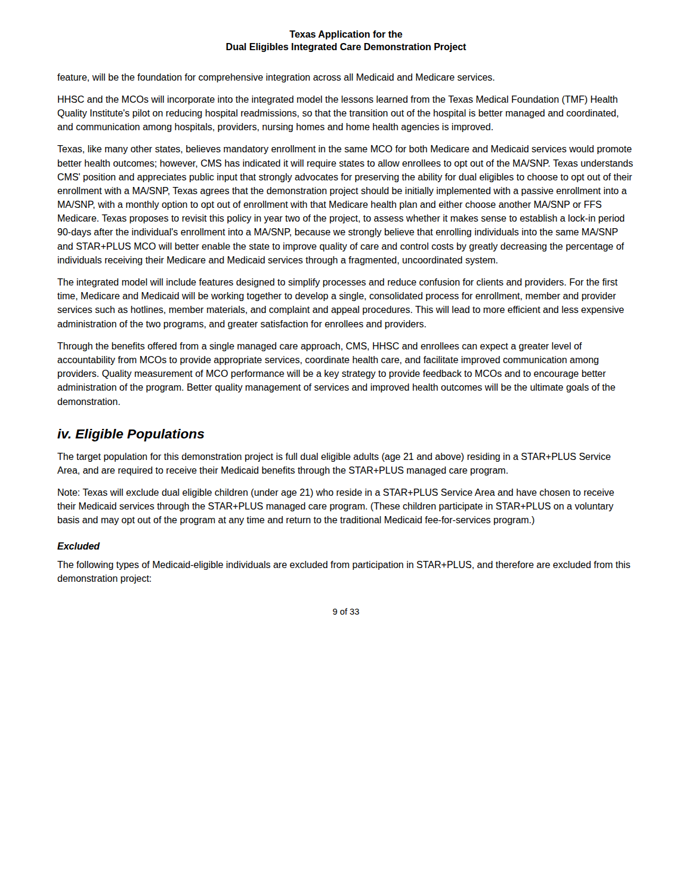Texas Application for the
Dual Eligibles Integrated Care Demonstration Project
feature, will be the foundation for comprehensive integration across all Medicaid and Medicare services.
HHSC and the MCOs will incorporate into the integrated model the lessons learned from the Texas Medical Foundation (TMF) Health Quality Institute's pilot on reducing hospital readmissions, so that the transition out of the hospital is better managed and coordinated, and communication among hospitals, providers, nursing homes and home health agencies is improved.
Texas, like many other states, believes mandatory enrollment in the same MCO for both Medicare and Medicaid services would promote better health outcomes; however, CMS has indicated it will require states to allow enrollees to opt out of the MA/SNP. Texas understands CMS' position and appreciates public input that strongly advocates for preserving the ability for dual eligibles to choose to opt out of their enrollment with a MA/SNP, Texas agrees that the demonstration project should be initially implemented with a passive enrollment into a MA/SNP, with a monthly option to opt out of enrollment with that Medicare health plan and either choose another MA/SNP or FFS Medicare. Texas proposes to revisit this policy in year two of the project, to assess whether it makes sense to establish a lock-in period 90-days after the individual's enrollment into a MA/SNP, because we strongly believe that enrolling individuals into the same MA/SNP and STAR+PLUS MCO will better enable the state to improve quality of care and control costs by greatly decreasing the percentage of individuals receiving their Medicare and Medicaid services through a fragmented, uncoordinated system.
The integrated model will include features designed to simplify processes and reduce confusion for clients and providers. For the first time, Medicare and Medicaid will be working together to develop a single, consolidated process for enrollment, member and provider services such as hotlines, member materials, and complaint and appeal procedures. This will lead to more efficient and less expensive administration of the two programs, and greater satisfaction for enrollees and providers.
Through the benefits offered from a single managed care approach, CMS, HHSC and enrollees can expect a greater level of accountability from MCOs to provide appropriate services, coordinate health care, and facilitate improved communication among providers. Quality measurement of MCO performance will be a key strategy to provide feedback to MCOs and to encourage better administration of the program. Better quality management of services and improved health outcomes will be the ultimate goals of the demonstration.
iv. Eligible Populations
The target population for this demonstration project is full dual eligible adults (age 21 and above) residing in a STAR+PLUS Service Area, and are required to receive their Medicaid benefits through the STAR+PLUS managed care program.
Note: Texas will exclude dual eligible children (under age 21) who reside in a STAR+PLUS Service Area and have chosen to receive their Medicaid services through the STAR+PLUS managed care program. (These children participate in STAR+PLUS on a voluntary basis and may opt out of the program at any time and return to the traditional Medicaid fee-for-services program.)
Excluded
The following types of Medicaid-eligible individuals are excluded from participation in STAR+PLUS, and therefore are excluded from this demonstration project:
9 of 33